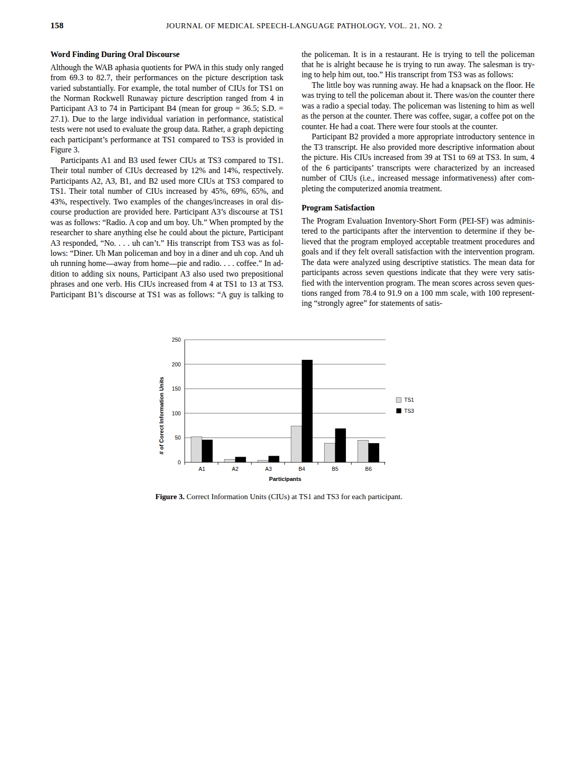158 Journal of Medical Speech-Language Pathology, Vol. 21, No. 2
Word Finding During Oral Discourse
Although the WAB aphasia quotients for PWA in this study only ranged from 69.3 to 82.7, their performances on the picture description task varied substantially. For example, the total number of CIUs for TS1 on the Norman Rockwell Runaway picture description ranged from 4 in Participant A3 to 74 in Participant B4 (mean for group = 36.5; S.D. = 27.1). Due to the large individual variation in performance, statistical tests were not used to evaluate the group data. Rather, a graph depicting each participant’s performance at TS1 compared to TS3 is provided in Figure 3.
Participants A1 and B3 used fewer CIUs at TS3 compared to TS1. Their total number of CIUs decreased by 12% and 14%, respectively. Participants A2, A3, B1, and B2 used more CIUs at TS3 compared to TS1. Their total number of CIUs increased by 45%, 69%, 65%, and 43%, respectively. Two examples of the changes/increases in oral discourse production are provided here. Participant A3’s discourse at TS1 was as follows: “Radio. A cop and um boy. Uh.” When prompted by the researcher to share anything else he could about the picture, Participant A3 responded, “No. . . . uh can’t.” His transcript from TS3 was as follows: “Diner. Uh Man policeman and boy in a diner and uh cop. And uh uh running home—away from home—pie and radio. . . . coffee.” In addition to adding six nouns, Participant A3 also used two prepositional phrases and one verb. His CIUs increased from 4 at TS1 to 13 at TS3. Participant B1’s discourse at TS1 was as follows: “A guy is talking to the policeman. It is in a restaurant. He is trying to tell the policeman that he is alright because he is trying to run away. The salesman is trying to help him out, too.” His transcript from TS3 was as follows:
The little boy was running away. He had a knapsack on the floor. He was trying to tell the policeman about it. There was/on the counter there was a radio a special today. The policeman was listening to him as well as the person at the counter. There was coffee, sugar, a coffee pot on the counter. He had a coat. There were four stools at the counter.
Participant B2 provided a more appropriate introductory sentence in the T3 transcript. He also provided more descriptive information about the picture. His CIUs increased from 39 at TS1 to 69 at TS3. In sum, 4 of the 6 participants’ transcripts were characterized by an increased number of CIUs (i.e., increased message informativeness) after completing the computerized anomia treatment.
Program Satisfaction
The Program Evaluation Inventory-Short Form (PEI-SF) was administered to the participants after the intervention to determine if they believed that the program employed acceptable treatment procedures and goals and if they felt overall satisfaction with the intervention program. The data were analyzed using descriptive statistics. The mean data for participants across seven questions indicate that they were very satisfied with the intervention program. The mean scores across seven questions ranged from 78.4 to 91.9 on a 100 mm scale, with 100 representing “strongly agree” for statements of satis-
Figure 3. Correct Information Units (CIUs) at TS1 and TS3 for each participant Grouped bar chart comparing number of correct information units at time sample 1 and time sample 3 for participants A1, A2, A3, B4, B5, and B6. # of Corect Information Units 250 200 150 100 50 0 A1 A2 A3 B4 B5 B6 Participants TS1 TS3
Figure 3. Correct Information Units (CIUs) at TS1 and TS3 for each participant.